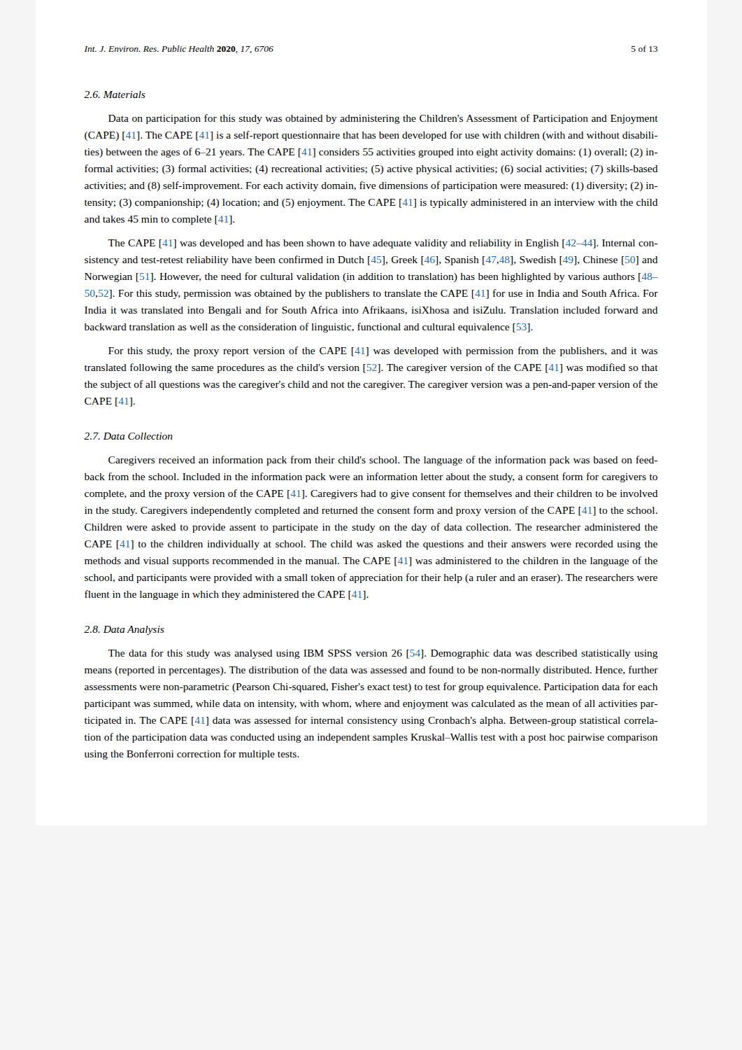Int. J. Environ. Res. Public Health 2020, 17, 6706 5 of 13
2.6. Materials
Data on participation for this study was obtained by administering the Children's Assessment of Participation and Enjoyment (CAPE) [41]. The CAPE [41] is a self-report questionnaire that has been developed for use with children (with and without disabilities) between the ages of 6–21 years. The CAPE [41] considers 55 activities grouped into eight activity domains: (1) overall; (2) informal activities; (3) formal activities; (4) recreational activities; (5) active physical activities; (6) social activities; (7) skills-based activities; and (8) self-improvement. For each activity domain, five dimensions of participation were measured: (1) diversity; (2) intensity; (3) companionship; (4) location; and (5) enjoyment. The CAPE [41] is typically administered in an interview with the child and takes 45 min to complete [41].
The CAPE [41] was developed and has been shown to have adequate validity and reliability in English [42–44]. Internal consistency and test-retest reliability have been confirmed in Dutch [45], Greek [46], Spanish [47,48], Swedish [49], Chinese [50] and Norwegian [51]. However, the need for cultural validation (in addition to translation) has been highlighted by various authors [48–50,52]. For this study, permission was obtained by the publishers to translate the CAPE [41] for use in India and South Africa. For India it was translated into Bengali and for South Africa into Afrikaans, isiXhosa and isiZulu. Translation included forward and backward translation as well as the consideration of linguistic, functional and cultural equivalence [53].
For this study, the proxy report version of the CAPE [41] was developed with permission from the publishers, and it was translated following the same procedures as the child's version [52]. The caregiver version of the CAPE [41] was modified so that the subject of all questions was the caregiver's child and not the caregiver. The caregiver version was a pen-and-paper version of the CAPE [41].
2.7. Data Collection
Caregivers received an information pack from their child's school. The language of the information pack was based on feedback from the school. Included in the information pack were an information letter about the study, a consent form for caregivers to complete, and the proxy version of the CAPE [41]. Caregivers had to give consent for themselves and their children to be involved in the study. Caregivers independently completed and returned the consent form and proxy version of the CAPE [41] to the school. Children were asked to provide assent to participate in the study on the day of data collection. The researcher administered the CAPE [41] to the children individually at school. The child was asked the questions and their answers were recorded using the methods and visual supports recommended in the manual. The CAPE [41] was administered to the children in the language of the school, and participants were provided with a small token of appreciation for their help (a ruler and an eraser). The researchers were fluent in the language in which they administered the CAPE [41].
2.8. Data Analysis
The data for this study was analysed using IBM SPSS version 26 [54]. Demographic data was described statistically using means (reported in percentages). The distribution of the data was assessed and found to be non-normally distributed. Hence, further assessments were non-parametric (Pearson Chi-squared, Fisher's exact test) to test for group equivalence. Participation data for each participant was summed, while data on intensity, with whom, where and enjoyment was calculated as the mean of all activities participated in. The CAPE [41] data was assessed for internal consistency using Cronbach's alpha. Between-group statistical correlation of the participation data was conducted using an independent samples Kruskal–Wallis test with a post hoc pairwise comparison using the Bonferroni correction for multiple tests.